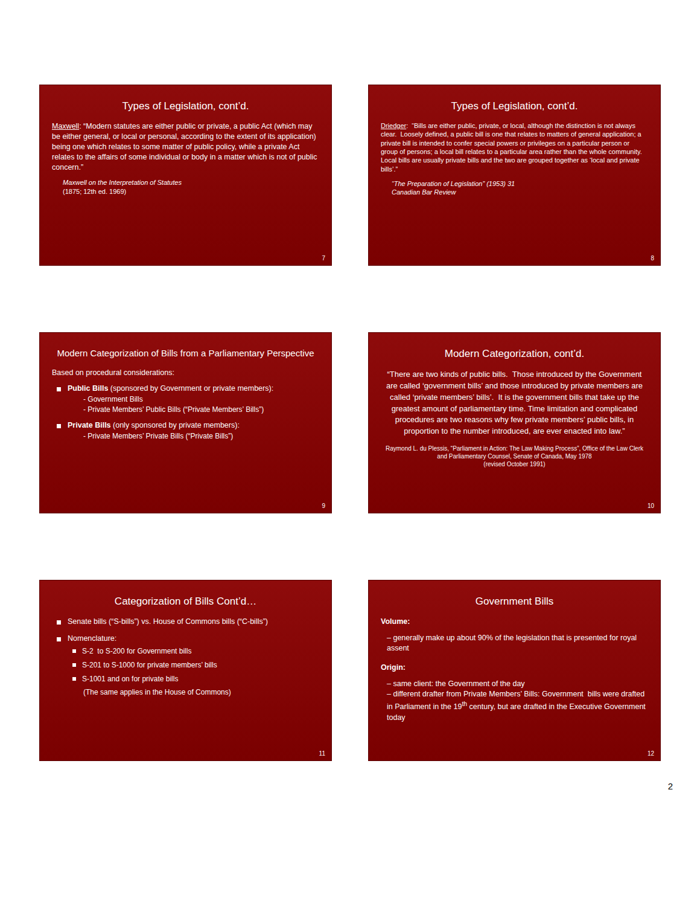Types of Legislation, cont’d.
Maxwell: “Modern statutes are either public or private, a public Act (which may be either general, or local or personal, according to the extent of its application) being one which relates to some matter of public policy, while a private Act relates to the affairs of some individual or body in a matter which is not of public concern.”
Maxwell on the Interpretation of Statutes
(1875; 12th ed. 1969)
7
Types of Legislation, cont’d.
Driedger: “Bills are either public, private, or local, although the distinction is not always clear. Loosely defined, a public bill is one that relates to matters of general application; a private bill is intended to confer special powers or privileges on a particular person or group of persons; a local bill relates to a particular area rather than the whole community. Local bills are usually private bills and the two are grouped together as ‘local and private bills’.”
“The Preparation of Legislation” (1953) 31
Canadian Bar Review
8
Modern Categorization of Bills from a Parliamentary Perspective
Based on procedural considerations:
Public Bills (sponsored by Government or private members):
- Government Bills
- Private Members’ Public Bills (“Private Members’ Bills”)
Private Bills (only sponsored by private members):
- Private Members’ Private Bills (“Private Bills”)
9
Modern Categorization, cont’d.
“There are two kinds of public bills. Those introduced by the Government are called ‘government bills’ and those introduced by private members are called ‘private members’ bills’. It is the government bills that take up the greatest amount of parliamentary time. Time limitation and complicated procedures are two reasons why few private members’ public bills, in proportion to the number introduced, are ever enacted into law.”
Raymond L. du Plessis, “Parliament in Action: The Law Making Process”, Office of the Law Clerk and Parliamentary Counsel, Senate of Canada, May 1978
(revised October 1991)
10
Categorization of Bills Cont’d…
Senate bills (“S-bills”) vs. House of Commons bills (“C-bills”)
Nomenclature:
S‑2 to S‑200 for Government bills
S‑201 to S‑1000 for private members’ bills
S‑1001 and on for private bills
(The same applies in the House of Commons)
11
Government Bills
Volume:
– generally make up about 90% of the legislation that is presented for royal assent
Origin:
– same client: the Government of the day
– different drafter from Private Members’ Bills: Government bills were drafted in Parliament in the 19th century, but are drafted in the Executive Government today
12
2